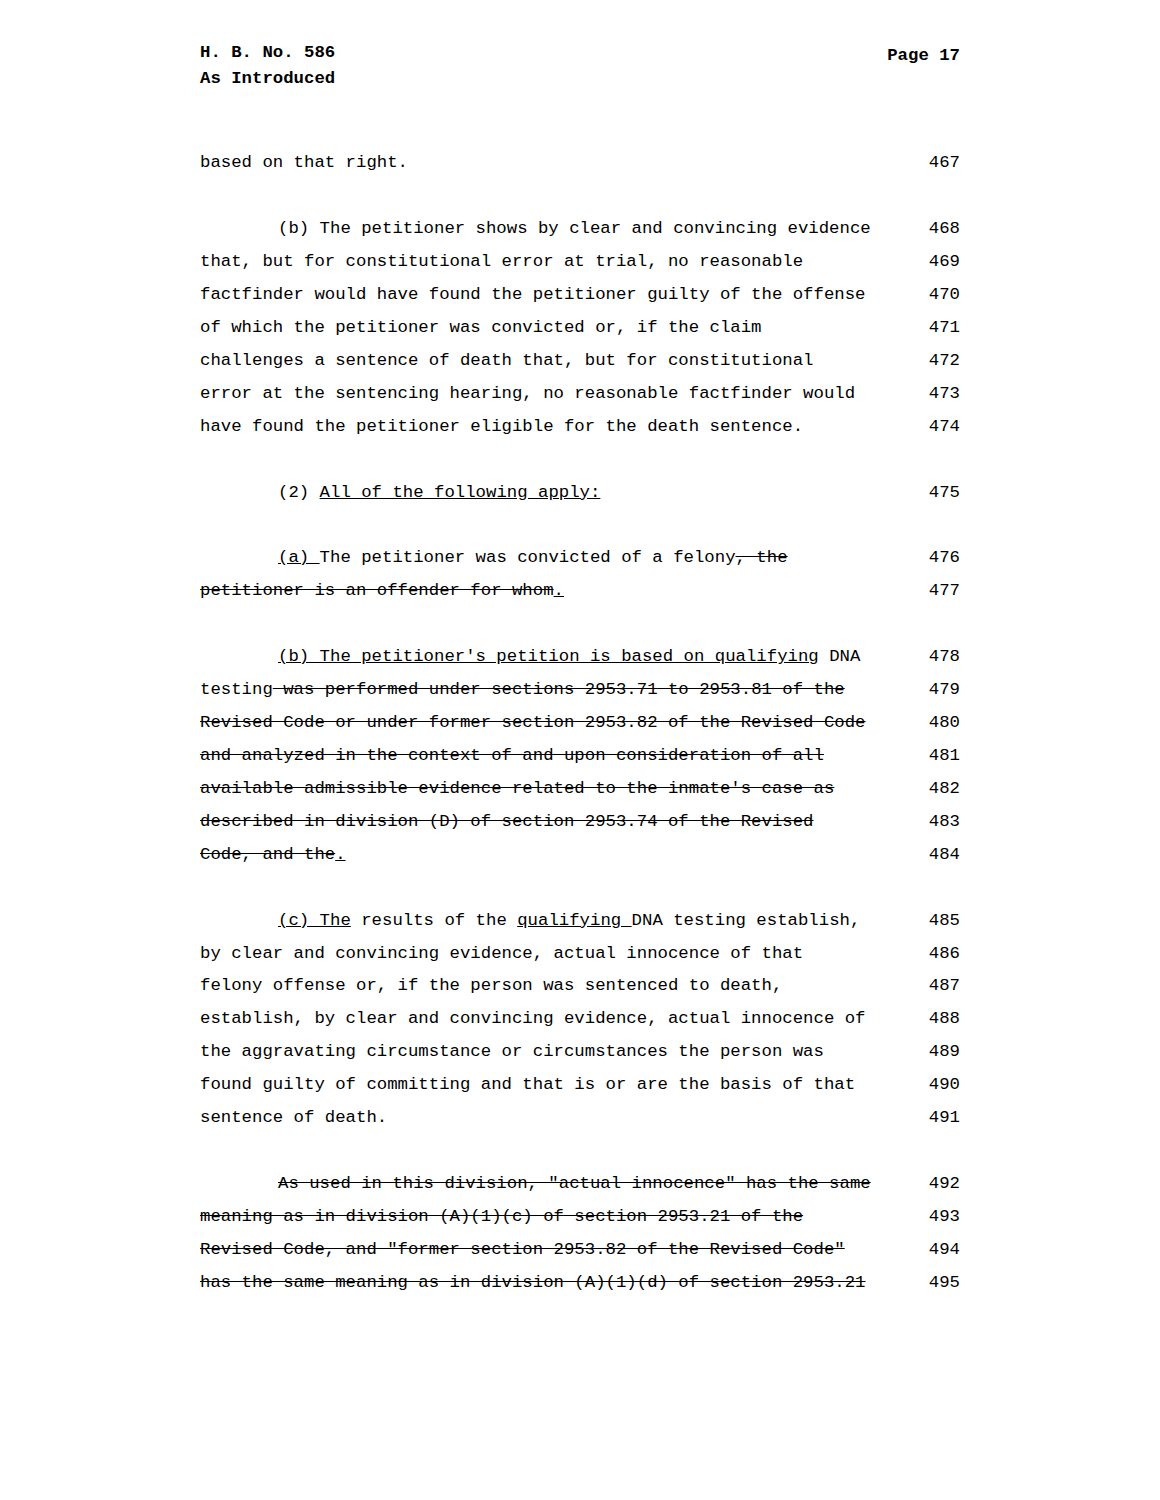H. B. No. 586
As Introduced
Page 17
based on that right. 467
(b) The petitioner shows by clear and convincing evidence 468
that, but for constitutional error at trial, no reasonable 469
factfinder would have found the petitioner guilty of the offense 470
of which the petitioner was convicted or, if the claim 471
challenges a sentence of death that, but for constitutional 472
error at the sentencing hearing, no reasonable factfinder would 473
have found the petitioner eligible for the death sentence. 474
(2) All of the following apply: 475
(a) The petitioner was convicted of a felony, the 476
petitioner is an offender for whom. 477
(b) The petitioner's petition is based on qualifying DNA 478
testing was performed under sections 2953.71 to 2953.81 of the 479
Revised Code or under former section 2953.82 of the Revised Code 480
and analyzed in the context of and upon consideration of all 481
available admissible evidence related to the inmate's case as 482
described in division (D) of section 2953.74 of the Revised 483
Code, and the. 484
(c) The results of the qualifying DNA testing establish, 485
by clear and convincing evidence, actual innocence of that 486
felony offense or, if the person was sentenced to death, 487
establish, by clear and convincing evidence, actual innocence of 488
the aggravating circumstance or circumstances the person was 489
found guilty of committing and that is or are the basis of that 490
sentence of death. 491
As used in this division, "actual innocence" has the same 492
meaning as in division (A)(1)(c) of section 2953.21 of the 493
Revised Code, and "former section 2953.82 of the Revised Code"494
has the same meaning as in division (A)(1)(d) of section 2953.21495